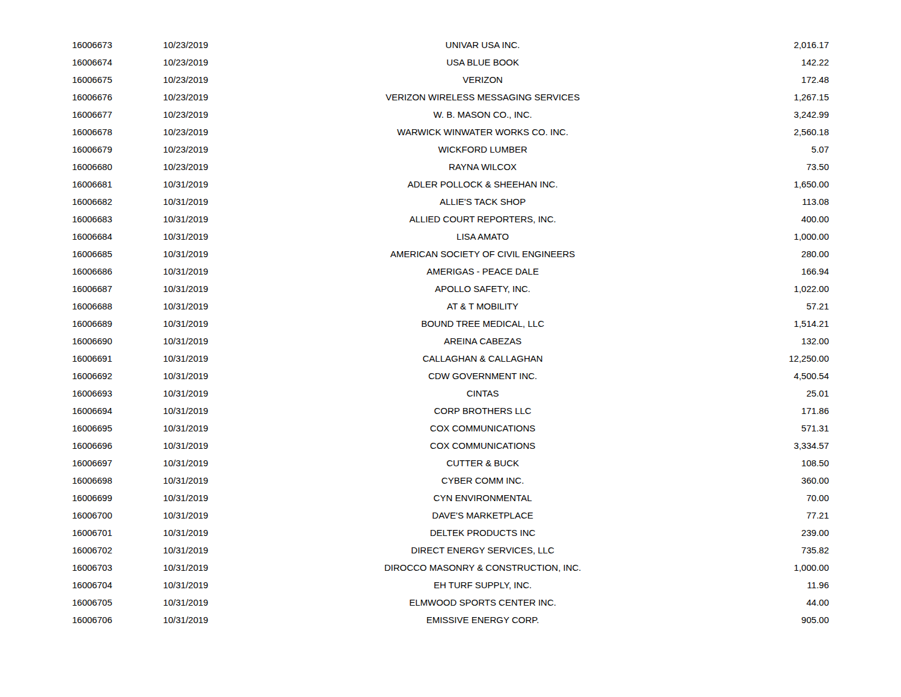| 16006673 | 10/23/2019 | UNIVAR USA INC. | 2,016.17 |
| 16006674 | 10/23/2019 | USA BLUE BOOK | 142.22 |
| 16006675 | 10/23/2019 | VERIZON | 172.48 |
| 16006676 | 10/23/2019 | VERIZON WIRELESS MESSAGING SERVICES | 1,267.15 |
| 16006677 | 10/23/2019 | W. B. MASON CO., INC. | 3,242.99 |
| 16006678 | 10/23/2019 | WARWICK WINWATER WORKS CO. INC. | 2,560.18 |
| 16006679 | 10/23/2019 | WICKFORD LUMBER | 5.07 |
| 16006680 | 10/23/2019 | RAYNA WILCOX | 73.50 |
| 16006681 | 10/31/2019 | ADLER POLLOCK & SHEEHAN INC. | 1,650.00 |
| 16006682 | 10/31/2019 | ALLIE'S TACK SHOP | 113.08 |
| 16006683 | 10/31/2019 | ALLIED COURT REPORTERS, INC. | 400.00 |
| 16006684 | 10/31/2019 | LISA AMATO | 1,000.00 |
| 16006685 | 10/31/2019 | AMERICAN SOCIETY OF CIVIL ENGINEERS | 280.00 |
| 16006686 | 10/31/2019 | AMERIGAS - PEACE DALE | 166.94 |
| 16006687 | 10/31/2019 | APOLLO SAFETY, INC. | 1,022.00 |
| 16006688 | 10/31/2019 | AT & T MOBILITY | 57.21 |
| 16006689 | 10/31/2019 | BOUND TREE MEDICAL, LLC | 1,514.21 |
| 16006690 | 10/31/2019 | AREINA CABEZAS | 132.00 |
| 16006691 | 10/31/2019 | CALLAGHAN & CALLAGHAN | 12,250.00 |
| 16006692 | 10/31/2019 | CDW GOVERNMENT INC. | 4,500.54 |
| 16006693 | 10/31/2019 | CINTAS | 25.01 |
| 16006694 | 10/31/2019 | CORP BROTHERS LLC | 171.86 |
| 16006695 | 10/31/2019 | COX COMMUNICATIONS | 571.31 |
| 16006696 | 10/31/2019 | COX COMMUNICATIONS | 3,334.57 |
| 16006697 | 10/31/2019 | CUTTER & BUCK | 108.50 |
| 16006698 | 10/31/2019 | CYBER COMM INC. | 360.00 |
| 16006699 | 10/31/2019 | CYN ENVIRONMENTAL | 70.00 |
| 16006700 | 10/31/2019 | DAVE'S MARKETPLACE | 77.21 |
| 16006701 | 10/31/2019 | DELTEK PRODUCTS INC | 239.00 |
| 16006702 | 10/31/2019 | DIRECT ENERGY SERVICES, LLC | 735.82 |
| 16006703 | 10/31/2019 | DIROCCO MASONRY & CONSTRUCTION, INC. | 1,000.00 |
| 16006704 | 10/31/2019 | EH TURF SUPPLY, INC. | 11.96 |
| 16006705 | 10/31/2019 | ELMWOOD SPORTS CENTER INC. | 44.00 |
| 16006706 | 10/31/2019 | EMISSIVE ENERGY CORP. | 905.00 |